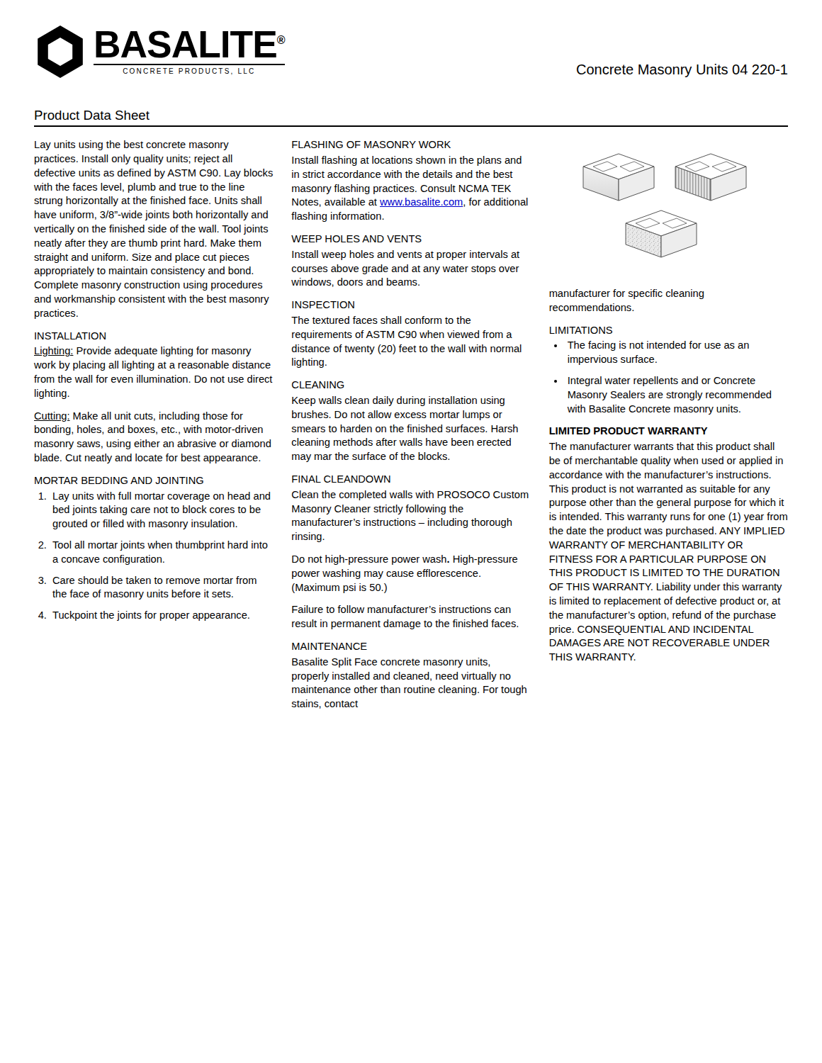BASALITE®
CONCRETE PRODUCTS, LLC
Concrete Masonry Units 04 220-1
Product Data Sheet
Lay units using the best concrete masonry practices. Install only quality units; reject all defective units as defined by ASTM C90. Lay blocks with the faces level, plumb and true to the line strung horizontally at the finished face. Units shall have uniform, 3/8”-wide joints both horizontally and vertically on the finished side of the wall. Tool joints neatly after they are thumb print hard. Make them straight and uniform. Size and place cut pieces appropriately to maintain consistency and bond. Complete masonry construction using procedures and workmanship consistent with the best masonry practices.
INSTALLATION
Lighting: Provide adequate lighting for masonry work by placing all lighting at a reasonable distance from the wall for even illumination. Do not use direct lighting.
Cutting: Make all unit cuts, including those for bonding, holes, and boxes, etc., with motor-driven masonry saws, using either an abrasive or diamond blade. Cut neatly and locate for best appearance.
MORTAR BEDDING AND JOINTING
Lay units with full mortar coverage on head and bed joints taking care not to block cores to be grouted or filled with masonry insulation.
Tool all mortar joints when thumbprint hard into a concave configuration.
Care should be taken to remove mortar from the face of masonry units before it sets.
Tuckpoint the joints for proper appearance.
FLASHING OF MASONRY WORK
Install flashing at locations shown in the plans and in strict accordance with the details and the best masonry flashing practices. Consult NCMA TEK Notes, available at www.basalite.com, for additional flashing information.
WEEP HOLES AND VENTS
Install weep holes and vents at proper intervals at courses above grade and at any water stops over windows, doors and beams.
INSPECTION
The textured faces shall conform to the requirements of ASTM C90 when viewed from a distance of twenty (20) feet to the wall with normal lighting.
CLEANING
Keep walls clean daily during installation using brushes. Do not allow excess mortar lumps or smears to harden on the finished surfaces. Harsh cleaning methods after walls have been erected may mar the surface of the blocks.
FINAL CLEANDOWN
Clean the completed walls with PROSOCO Custom Masonry Cleaner strictly following the manufacturer’s instructions – including thorough rinsing.
Do not high-pressure power wash. High-pressure power washing may cause efflorescence. (Maximum psi is 50.)
Failure to follow manufacturer’s instructions can result in permanent damage to the finished faces.
MAINTENANCE
Basalite Split Face concrete masonry units, properly installed and cleaned, need virtually no maintenance other than routine cleaning. For tough stains, contact
manufacturer for specific cleaning recommendations.
LIMITATIONS
The facing is not intended for use as an impervious surface.
Integral water repellents and or Concrete Masonry Sealers are strongly recommended with Basalite Concrete masonry units.
LIMITED PRODUCT WARRANTY
The manufacturer warrants that this product shall be of merchantable quality when used or applied in accordance with the manufacturer’s instructions. This product is not warranted as suitable for any purpose other than the general purpose for which it is intended. This warranty runs for one (1) year from the date the product was purchased. ANY IMPLIED WARRANTY OF MERCHANTABILITY OR FITNESS FOR A PARTICULAR PURPOSE ON THIS PRODUCT IS LIMITED TO THE DURATION OF THIS WARRANTY. Liability under this warranty is limited to replacement of defective product or, at the manufacturer’s option, refund of the purchase price. CONSEQUENTIAL AND INCIDENTAL DAMAGES ARE NOT RECOVERABLE UNDER THIS WARRANTY.